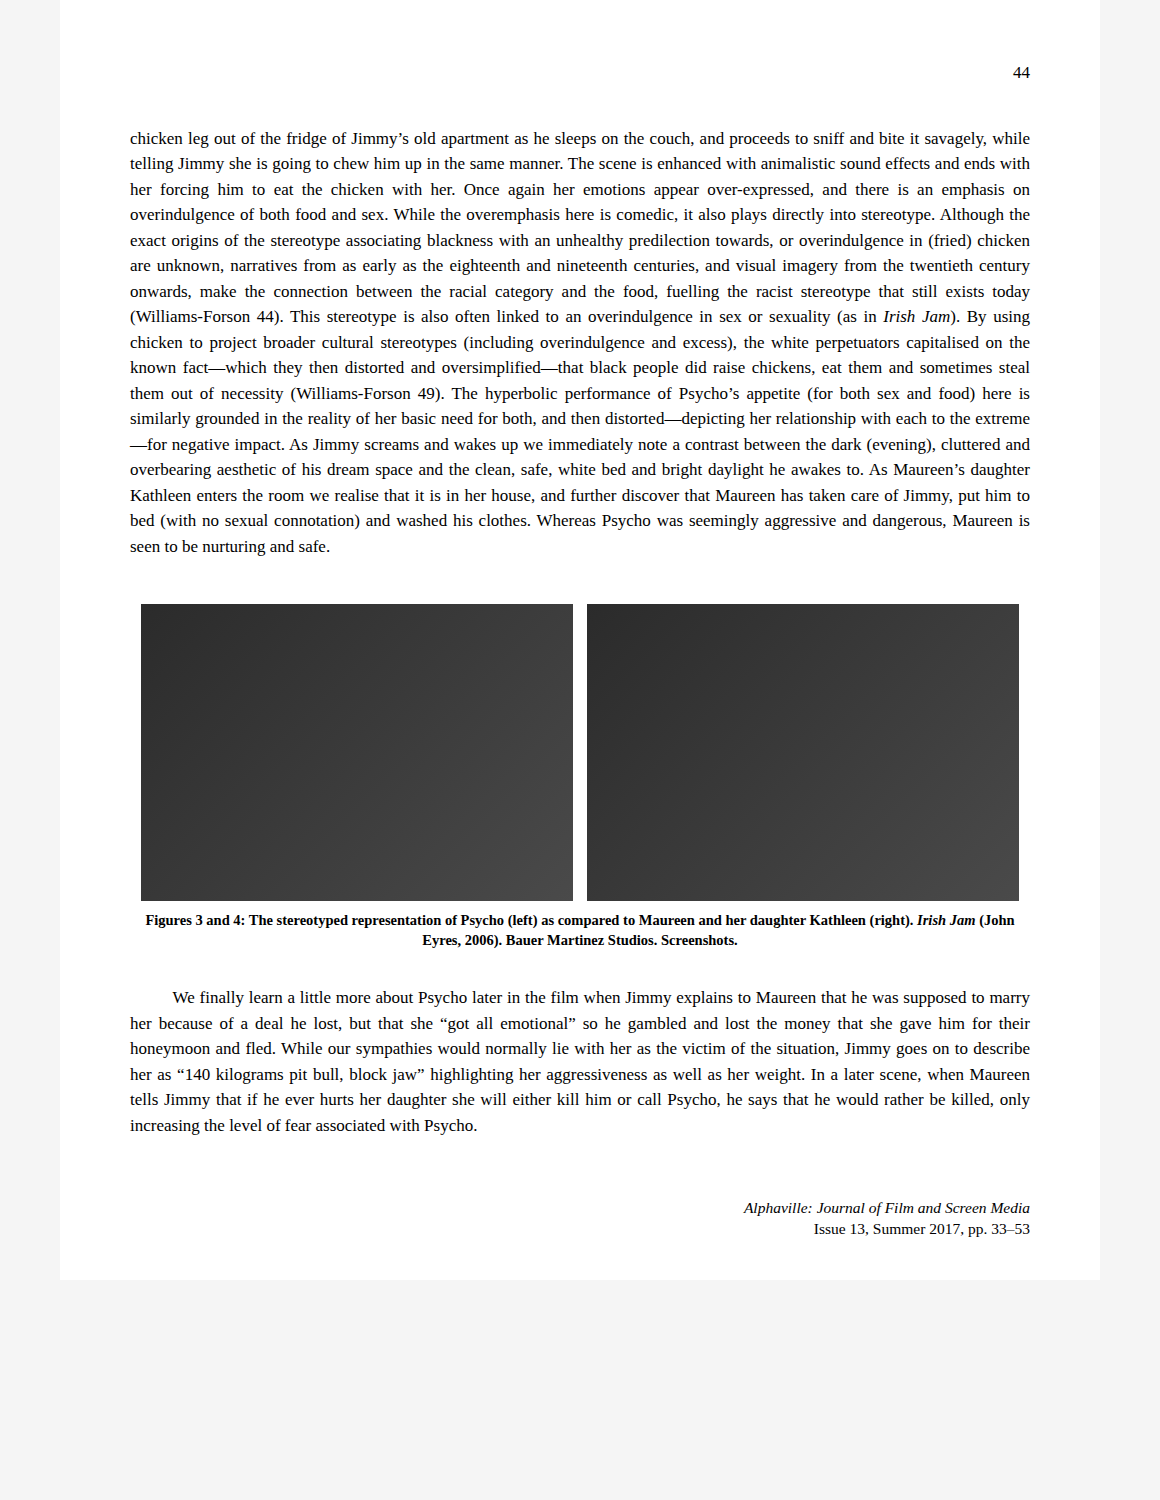44
chicken leg out of the fridge of Jimmy’s old apartment as he sleeps on the couch, and proceeds to sniff and bite it savagely, while telling Jimmy she is going to chew him up in the same manner. The scene is enhanced with animalistic sound effects and ends with her forcing him to eat the chicken with her. Once again her emotions appear over-expressed, and there is an emphasis on overindulgence of both food and sex. While the overemphasis here is comedic, it also plays directly into stereotype. Although the exact origins of the stereotype associating blackness with an unhealthy predilection towards, or overindulgence in (fried) chicken are unknown, narratives from as early as the eighteenth and nineteenth centuries, and visual imagery from the twentieth century onwards, make the connection between the racial category and the food, fuelling the racist stereotype that still exists today (Williams-Forson 44). This stereotype is also often linked to an overindulgence in sex or sexuality (as in Irish Jam). By using chicken to project broader cultural stereotypes (including overindulgence and excess), the white perpetuators capitalised on the known fact—which they then distorted and oversimplified—that black people did raise chickens, eat them and sometimes steal them out of necessity (Williams-Forson 49). The hyperbolic performance of Psycho’s appetite (for both sex and food) here is similarly grounded in the reality of her basic need for both, and then distorted—depicting her relationship with each to the extreme—for negative impact. As Jimmy screams and wakes up we immediately note a contrast between the dark (evening), cluttered and overbearing aesthetic of his dream space and the clean, safe, white bed and bright daylight he awakes to. As Maureen’s daughter Kathleen enters the room we realise that it is in her house, and further discover that Maureen has taken care of Jimmy, put him to bed (with no sexual connotation) and washed his clothes. Whereas Psycho was seemingly aggressive and dangerous, Maureen is seen to be nurturing and safe.
Figures 3 and 4: The stereotyped representation of Psycho (left) as compared to Maureen and her daughter Kathleen (right). Irish Jam (John Eyres, 2006). Bauer Martinez Studios. Screenshots.
We finally learn a little more about Psycho later in the film when Jimmy explains to Maureen that he was supposed to marry her because of a deal he lost, but that she “got all emotional” so he gambled and lost the money that she gave him for their honeymoon and fled. While our sympathies would normally lie with her as the victim of the situation, Jimmy goes on to describe her as “140 kilograms pit bull, block jaw” highlighting her aggressiveness as well as her weight. In a later scene, when Maureen tells Jimmy that if he ever hurts her daughter she will either kill him or call Psycho, he says that he would rather be killed, only increasing the level of fear associated with Psycho.
Alphaville: Journal of Film and Screen Media
Issue 13, Summer 2017, pp. 33–53